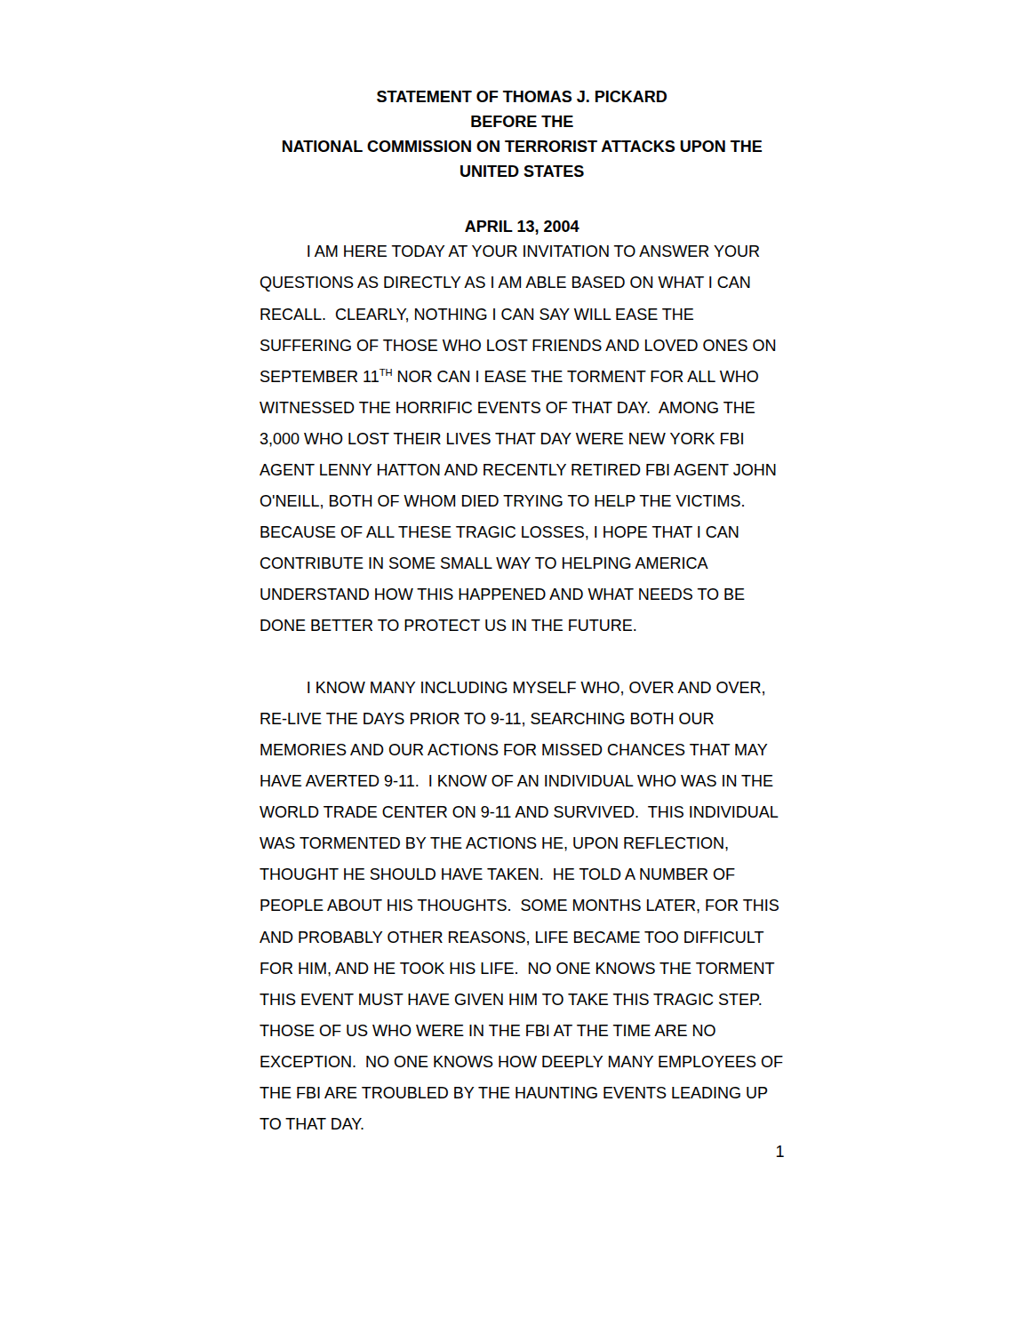STATEMENT OF THOMAS J. PICKARD BEFORE THE NATIONAL COMMISSION ON TERRORIST ATTACKS UPON THE UNITED STATES
APRIL 13, 2004
I AM HERE TODAY AT YOUR INVITATION TO ANSWER YOUR QUESTIONS AS DIRECTLY AS I AM ABLE BASED ON WHAT I CAN RECALL. CLEARLY, NOTHING I CAN SAY WILL EASE THE SUFFERING OF THOSE WHO LOST FRIENDS AND LOVED ONES ON SEPTEMBER 11TH NOR CAN I EASE THE TORMENT FOR ALL WHO WITNESSED THE HORRIFIC EVENTS OF THAT DAY. AMONG THE 3,000 WHO LOST THEIR LIVES THAT DAY WERE NEW YORK FBI AGENT LENNY HATTON AND RECENTLY RETIRED FBI AGENT JOHN O'NEILL, BOTH OF WHOM DIED TRYING TO HELP THE VICTIMS. BECAUSE OF ALL THESE TRAGIC LOSSES, I HOPE THAT I CAN CONTRIBUTE IN SOME SMALL WAY TO HELPING AMERICA UNDERSTAND HOW THIS HAPPENED AND WHAT NEEDS TO BE DONE BETTER TO PROTECT US IN THE FUTURE.
I KNOW MANY INCLUDING MYSELF WHO, OVER AND OVER, RE-LIVE THE DAYS PRIOR TO 9-11, SEARCHING BOTH OUR MEMORIES AND OUR ACTIONS FOR MISSED CHANCES THAT MAY HAVE AVERTED 9-11. I KNOW OF AN INDIVIDUAL WHO WAS IN THE WORLD TRADE CENTER ON 9-11 AND SURVIVED. THIS INDIVIDUAL WAS TORMENTED BY THE ACTIONS HE, UPON REFLECTION, THOUGHT HE SHOULD HAVE TAKEN. HE TOLD A NUMBER OF PEOPLE ABOUT HIS THOUGHTS. SOME MONTHS LATER, FOR THIS AND PROBABLY OTHER REASONS, LIFE BECAME TOO DIFFICULT FOR HIM, AND HE TOOK HIS LIFE. NO ONE KNOWS THE TORMENT THIS EVENT MUST HAVE GIVEN HIM TO TAKE THIS TRAGIC STEP. THOSE OF US WHO WERE IN THE FBI AT THE TIME ARE NO EXCEPTION. NO ONE KNOWS HOW DEEPLY MANY EMPLOYEES OF THE FBI ARE TROUBLED BY THE HAUNTING EVENTS LEADING UP TO THAT DAY.
1